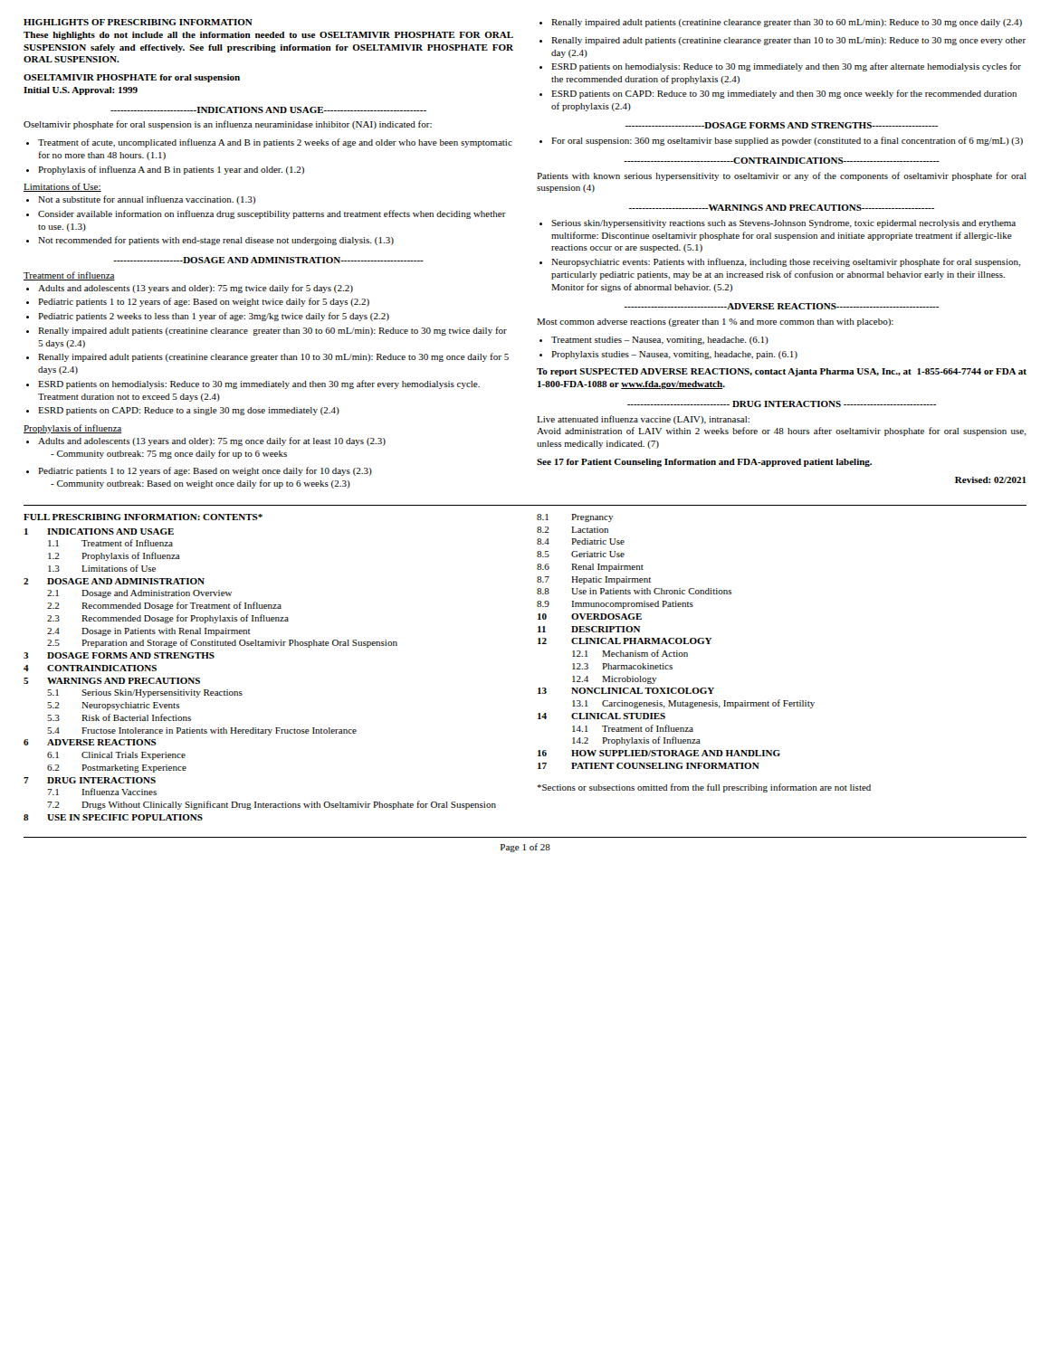HIGHLIGHTS OF PRESCRIBING INFORMATION
These highlights do not include all the information needed to use OSELTAMIVIR PHOSPHATE FOR ORAL SUSPENSION safely and effectively. See full prescribing information for OSELTAMIVIR PHOSPHATE FOR ORAL SUSPENSION.
OSELTAMIVIR PHOSPHATE for oral suspension
Initial U.S. Approval: 1999
--------------------------INDICATIONS AND USAGE-------------------------------
Oseltamivir phosphate for oral suspension is an influenza neuraminidase inhibitor (NAI) indicated for:
Treatment of acute, uncomplicated influenza A and B in patients 2 weeks of age and older who have been symptomatic for no more than 48 hours. (1.1)
Prophylaxis of influenza A and B in patients 1 year and older. (1.2)
Limitations of Use:
Not a substitute for annual influenza vaccination. (1.3)
Consider available information on influenza drug susceptibility patterns and treatment effects when deciding whether to use. (1.3)
Not recommended for patients with end-stage renal disease not undergoing dialysis. (1.3)
---------------------DOSAGE AND ADMINISTRATION-------------------------
Treatment of influenza
Adults and adolescents (13 years and older): 75 mg twice daily for 5 days (2.2)
Pediatric patients 1 to 12 years of age: Based on weight twice daily for 5 days (2.2)
Pediatric patients 2 weeks to less than 1 year of age: 3mg/kg twice daily for 5 days (2.2)
Renally impaired adult patients (creatinine clearance greater than 30 to 60 mL/min): Reduce to 30 mg twice daily for 5 days (2.4)
Renally impaired adult patients (creatinine clearance greater than 10 to 30 mL/min): Reduce to 30 mg once daily for 5 days (2.4)
ESRD patients on hemodialysis: Reduce to 30 mg immediately and then 30 mg after every hemodialysis cycle. Treatment duration not to exceed 5 days (2.4)
ESRD patients on CAPD: Reduce to a single 30 mg dose immediately (2.4)
Prophylaxis of influenza
Adults and adolescents (13 years and older): 75 mg once daily for at least 10 days (2.3)
Community outbreak: 75 mg once daily for up to 6 weeks
Pediatric patients 1 to 12 years of age: Based on weight once daily for 10 days (2.3)
Community outbreak: Based on weight once daily for up to 6 weeks (2.3)
Renally impaired adult patients (creatinine clearance greater than 30 to 60 mL/min): Reduce to 30 mg once daily (2.4)
Renally impaired adult patients (creatinine clearance greater than 10 to 30 mL/min): Reduce to 30 mg once every other day (2.4)
ESRD patients on hemodialysis: Reduce to 30 mg immediately and then 30 mg after alternate hemodialysis cycles for the recommended duration of prophylaxis (2.4)
ESRD patients on CAPD: Reduce to 30 mg immediately and then 30 mg once weekly for the recommended duration of prophylaxis (2.4)
------------------------DOSAGE FORMS AND STRENGTHS--------------------
For oral suspension: 360 mg oseltamivir base supplied as powder (constituted to a final concentration of 6 mg/mL) (3)
---------------------------------CONTRAINDICATIONS-----------------------------
Patients with known serious hypersensitivity to oseltamivir or any of the components of oseltamivir phosphate for oral suspension (4)
------------------------WARNINGS AND PRECAUTIONS----------------------
Serious skin/hypersensitivity reactions such as Stevens-Johnson Syndrome, toxic epidermal necrolysis and erythema multiforme: Discontinue oseltamivir phosphate for oral suspension and initiate appropriate treatment if allergic-like reactions occur or are suspected. (5.1)
Neuropsychiatric events: Patients with influenza, including those receiving oseltamivir phosphate for oral suspension, particularly pediatric patients, may be at an increased risk of confusion or abnormal behavior early in their illness. Monitor for signs of abnormal behavior. (5.2)
-------------------------------ADVERSE REACTIONS-------------------------------
Most common adverse reactions (greater than 1 % and more common than with placebo):
Treatment studies – Nausea, vomiting, headache. (6.1)
Prophylaxis studies – Nausea, vomiting, headache, pain. (6.1)
To report SUSPECTED ADVERSE REACTIONS, contact Ajanta Pharma USA, Inc., at 1-855-664-7744 or FDA at 1-800-FDA-1088 or www.fda.gov/medwatch.
------------------------------- DRUG INTERACTIONS ----------------------------
Live attenuated influenza vaccine (LAIV), intranasal:
Avoid administration of LAIV within 2 weeks before or 48 hours after oseltamivir phosphate for oral suspension use, unless medically indicated. (7)
See 17 for Patient Counseling Information and FDA-approved patient labeling.
Revised: 02/2021
FULL PRESCRIBING INFORMATION: CONTENTS*
| 1 | INDICATIONS AND USAGE |
| | 1.1 | Treatment of Influenza |
| | 1.2 | Prophylaxis of Influenza |
| | 1.3 | Limitations of Use |
| 2 | DOSAGE AND ADMINISTRATION |
| | 2.1 | Dosage and Administration Overview |
| | 2.2 | Recommended Dosage for Treatment of Influenza |
| | 2.3 | Recommended Dosage for Prophylaxis of Influenza |
| | 2.4 | Dosage in Patients with Renal Impairment |
| | 2.5 | Preparation and Storage of Constituted Oseltamivir Phosphate Oral Suspension |
| 3 | DOSAGE FORMS AND STRENGTHS |
| 4 | CONTRAINDICATIONS |
| 5 | WARNINGS AND PRECAUTIONS |
| | 5.1 | Serious Skin/Hypersensitivity Reactions |
| | 5.2 | Neuropsychiatric Events |
| | 5.3 | Risk of Bacterial Infections |
| | 5.4 | Fructose Intolerance in Patients with Hereditary Fructose Intolerance |
| 6 | ADVERSE REACTIONS |
| | 6.1 | Clinical Trials Experience |
| | 6.2 | Postmarketing Experience |
| 7 | DRUG INTERACTIONS |
| | 7.1 | Influenza Vaccines |
| | 7.2 | Drugs Without Clinically Significant Drug Interactions with Oseltamivir Phosphate for Oral Suspension |
| 8 | USE IN SPECIFIC POPULATIONS |
| 8.1 | Pregnancy |
| 8.2 | Lactation |
| 8.4 | Pediatric Use |
| 8.5 | Geriatric Use |
| 8.6 | Renal Impairment |
| 8.7 | Hepatic Impairment |
| 8.8 | Use in Patients with Chronic Conditions |
| 8.9 | Immunocompromised Patients |
| 10 | OVERDOSAGE |
| 11 | DESCRIPTION |
| 12 | CLINICAL PHARMACOLOGY |
| | 12.1 Mechanism of Action |
| | 12.3 Pharmacokinetics |
| | 12.4 Microbiology |
| 13 | NONCLINICAL TOXICOLOGY |
| | 13.1 Carcinogenesis, Mutagenesis, Impairment of Fertility |
| 14 | CLINICAL STUDIES |
| | 14.1 Treatment of Influenza |
| | 14.2 Prophylaxis of Influenza |
| 16 | HOW SUPPLIED/STORAGE AND HANDLING |
| 17 | PATIENT COUNSELING INFORMATION |
*Sections or subsections omitted from the full prescribing information are not listed
Page 1 of 28